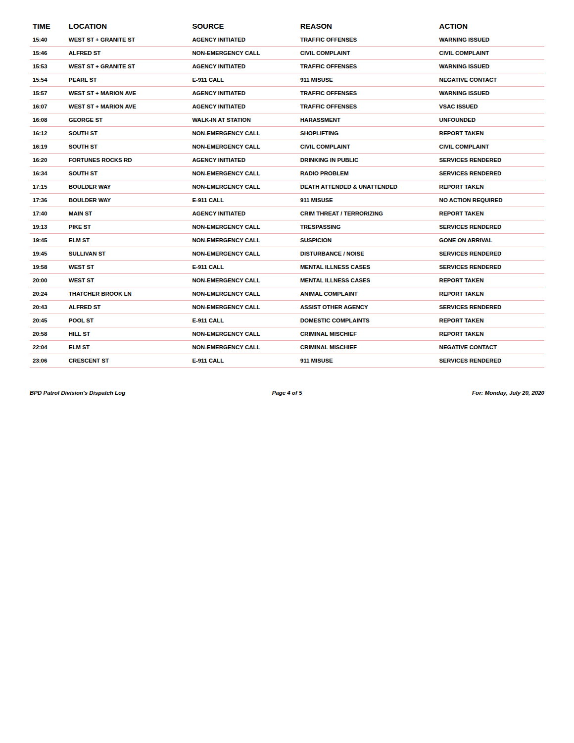| TIME | LOCATION | SOURCE | REASON | ACTION |
| --- | --- | --- | --- | --- |
| 15:40 | WEST ST + GRANITE ST | AGENCY INITIATED | TRAFFIC OFFENSES | WARNING ISSUED |
| 15:46 | ALFRED ST | NON-EMERGENCY CALL | CIVIL COMPLAINT | CIVIL COMPLAINT |
| 15:53 | WEST ST + GRANITE ST | AGENCY INITIATED | TRAFFIC OFFENSES | WARNING ISSUED |
| 15:54 | PEARL ST | E-911 CALL | 911 MISUSE | NEGATIVE CONTACT |
| 15:57 | WEST ST + MARION AVE | AGENCY INITIATED | TRAFFIC OFFENSES | WARNING ISSUED |
| 16:07 | WEST ST + MARION AVE | AGENCY INITIATED | TRAFFIC OFFENSES | VSAC ISSUED |
| 16:08 | GEORGE ST | WALK-IN AT STATION | HARASSMENT | UNFOUNDED |
| 16:12 | SOUTH ST | NON-EMERGENCY CALL | SHOPLIFTING | REPORT TAKEN |
| 16:19 | SOUTH ST | NON-EMERGENCY CALL | CIVIL COMPLAINT | CIVIL COMPLAINT |
| 16:20 | FORTUNES ROCKS RD | AGENCY INITIATED | DRINKING IN PUBLIC | SERVICES RENDERED |
| 16:34 | SOUTH ST | NON-EMERGENCY CALL | RADIO PROBLEM | SERVICES RENDERED |
| 17:15 | BOULDER WAY | NON-EMERGENCY CALL | DEATH ATTENDED & UNATTENDED | REPORT TAKEN |
| 17:36 | BOULDER WAY | E-911 CALL | 911 MISUSE | NO ACTION REQUIRED |
| 17:40 | MAIN ST | AGENCY INITIATED | CRIM THREAT / TERRORIZING | REPORT TAKEN |
| 19:13 | PIKE ST | NON-EMERGENCY CALL | TRESPASSING | SERVICES RENDERED |
| 19:45 | ELM ST | NON-EMERGENCY CALL | SUSPICION | GONE ON ARRIVAL |
| 19:45 | SULLIVAN ST | NON-EMERGENCY CALL | DISTURBANCE / NOISE | SERVICES RENDERED |
| 19:58 | WEST ST | E-911 CALL | MENTAL ILLNESS CASES | SERVICES RENDERED |
| 20:00 | WEST ST | NON-EMERGENCY CALL | MENTAL ILLNESS CASES | REPORT TAKEN |
| 20:24 | THATCHER BROOK LN | NON-EMERGENCY CALL | ANIMAL COMPLAINT | REPORT TAKEN |
| 20:43 | ALFRED ST | NON-EMERGENCY CALL | ASSIST OTHER AGENCY | SERVICES RENDERED |
| 20:45 | POOL ST | E-911 CALL | DOMESTIC COMPLAINTS | REPORT TAKEN |
| 20:58 | HILL ST | NON-EMERGENCY CALL | CRIMINAL MISCHIEF | REPORT TAKEN |
| 22:04 | ELM ST | NON-EMERGENCY CALL | CRIMINAL MISCHIEF | NEGATIVE CONTACT |
| 23:06 | CRESCENT ST | E-911 CALL | 911 MISUSE | SERVICES RENDERED |
BPD Patrol Division's Dispatch Log
Page 4 of 5
For: Monday, July 20, 2020